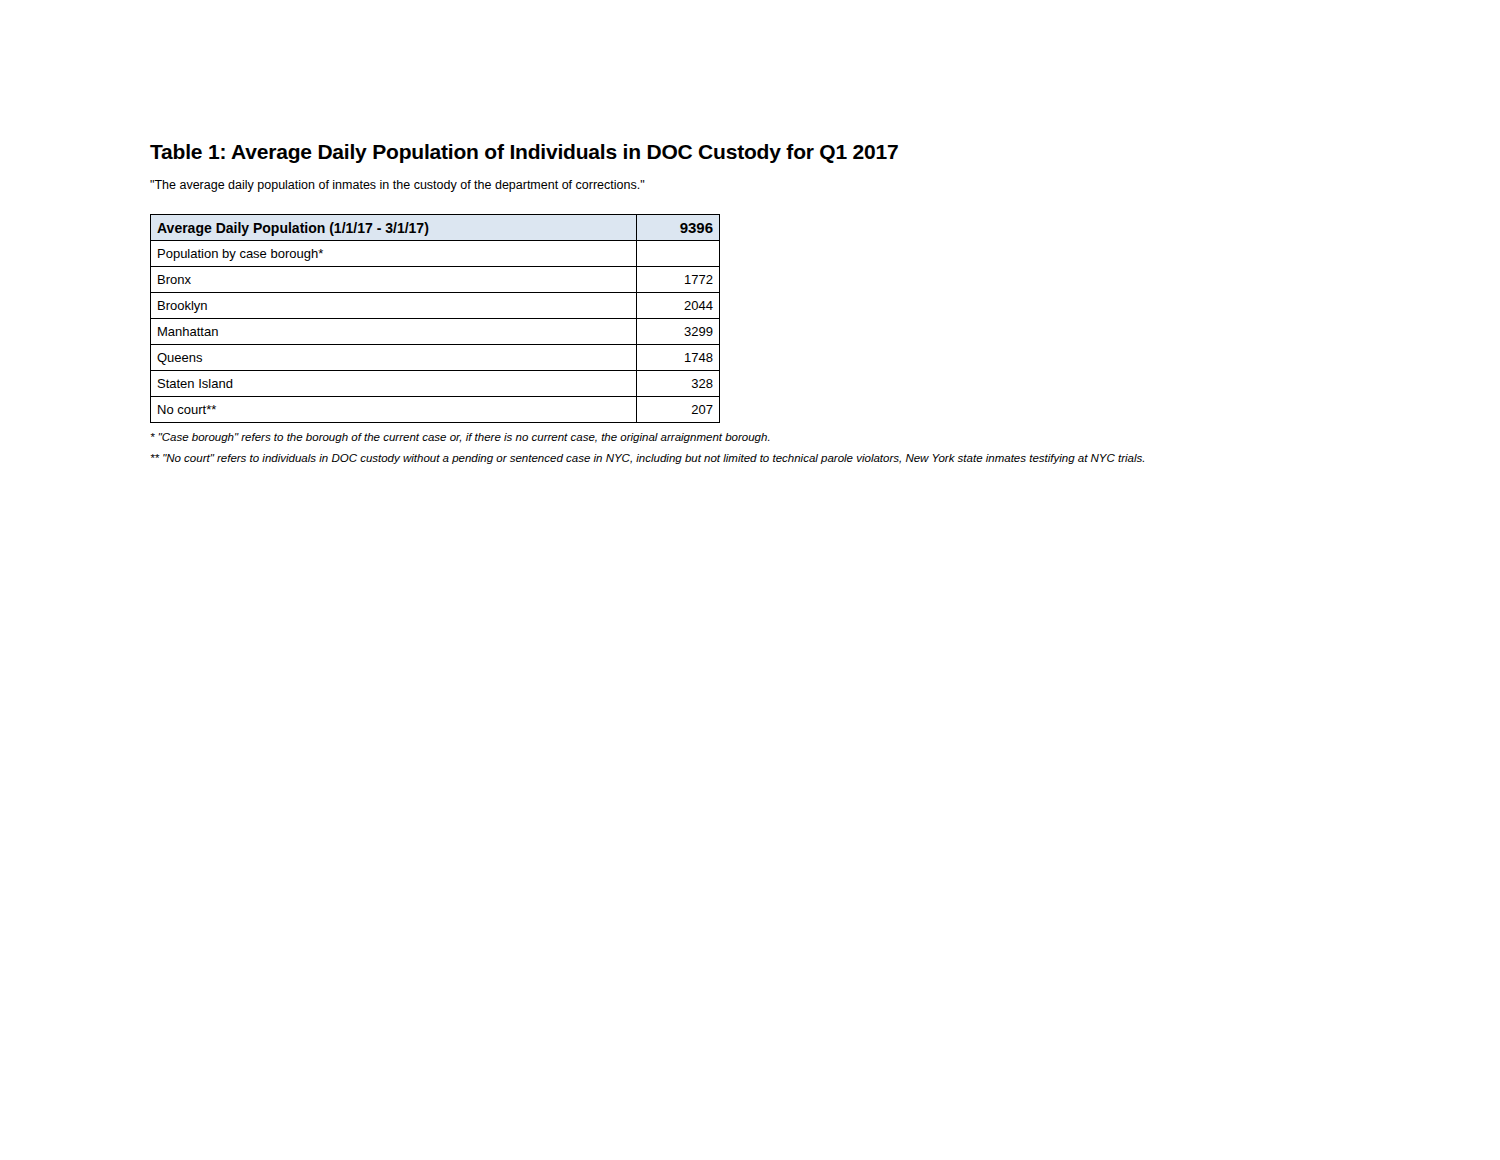Table 1: Average Daily Population of Individuals in DOC Custody for Q1 2017
"The average daily population of inmates in the custody of the department of corrections."
| Average Daily Population (1/1/17 - 3/1/17) | 9396 |
| Population by case borough* | |
| Bronx | 1772 |
| Brooklyn | 2044 |
| Manhattan | 3299 |
| Queens | 1748 |
| Staten Island | 328 |
| No court** | 207 |
* "Case borough" refers to the borough of the current case or, if there is no current case, the original arraignment borough.
** "No court" refers to individuals in DOC custody without a pending or sentenced case in NYC, including but not limited to technical parole violators, New York state inmates testifying at NYC trials.